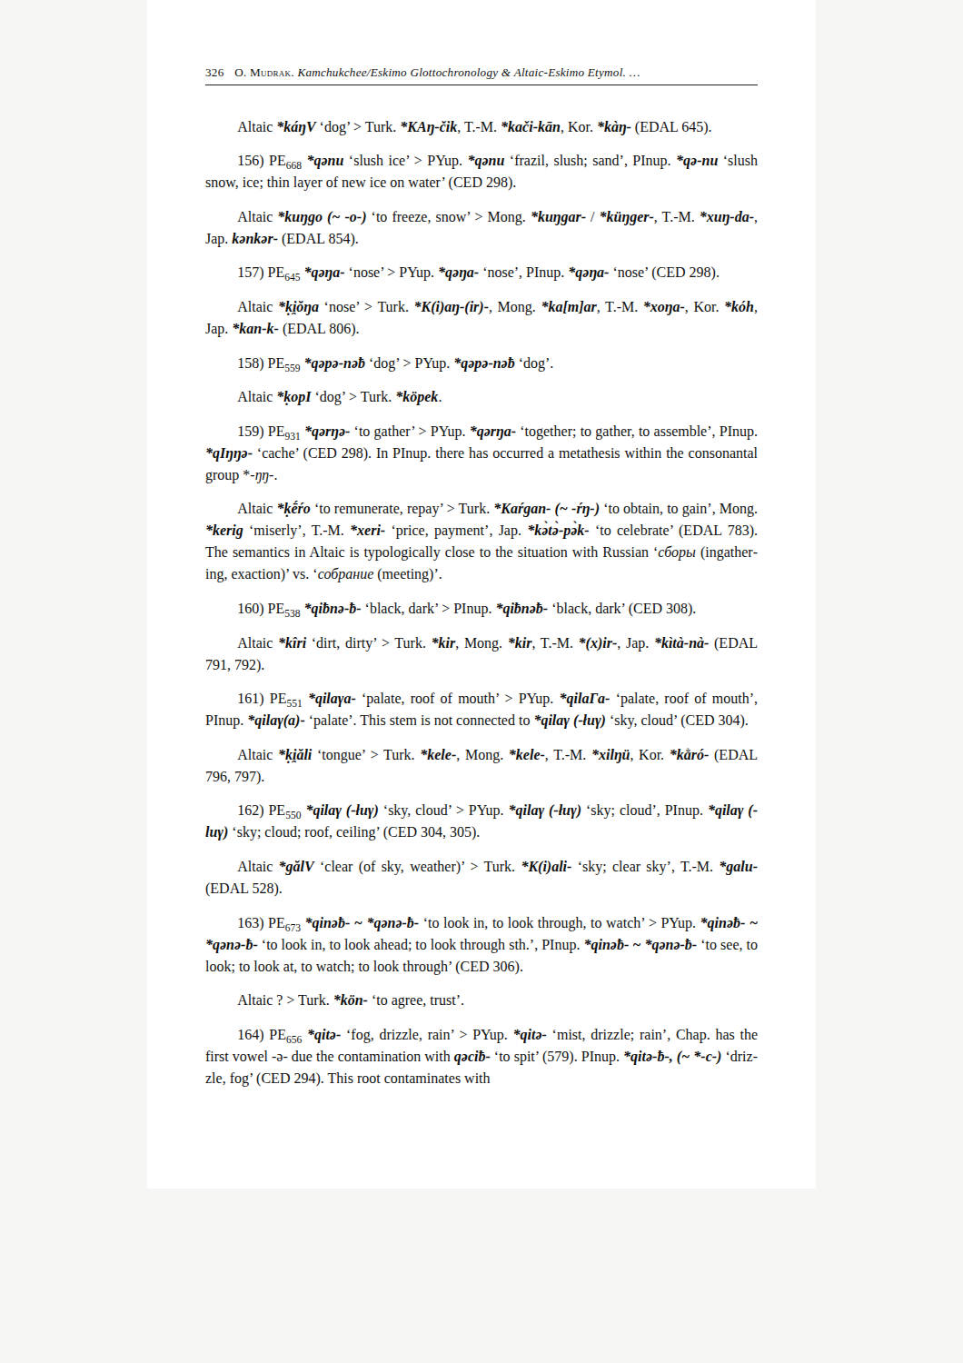326 O. Mudrak. Kamchukchee/Eskimo Glottochronology & Altaic-Eskimo Etymol. …
Altaic *káŋV ‘dog’ > Turk. *KAŋ-čik, T.-M. *kači-kān, Kor. *kàŋ- (EDAL 645).
156) PE668 *qənu ‘slush ice’ > PYup. *qənu ‘frazil, slush; sand’, PInup. *qə-nu ‘slush snow, ice; thin layer of new ice on water’ (CED 298).
Altaic *kuŋgo (~ -o-) ‘to freeze, snow’ > Mong. *kuŋgar- / *küŋger-, T.-M. *xuŋ-da-, Jap. kənkər- (EDAL 854).
157) PE645 *qəŋa- ‘nose’ > PYup. *qəŋa- ‘nose’, PInup. *qəŋa- ‘nose’ (CED 298).
Altaic *ḳi̯ŏŋa ‘nose’ > Turk. *K(i)aŋ-(ir)-, Mong. *ka[m]ar, T.-M. *xoŋa-, Kor. *kóh, Jap. *kan-k- (EDAL 806).
158) PE559 *qəpə-nəƀ ‘dog’ > PYup. *qəpə-nəƀ ‘dog’.
Altaic *ḳopI ‘dog’ > Turk. *köpek.
159) PE931 *qərŋə- ‘to gather’ > PYup. *qərŋa- ‘together; to gather, to assemble’, PInup. *qIŋŋə- ‘cache’ (CED 298). In PInup. there has occurred a metathesis within the consonantal group *-ŋŋ-.
Altaic *ḳḗŕo ‘to remunerate, repay’ > Turk. *Kaŕgan- (~ -ŕŋ-) ‘to obtain, to gain’, Mong. *kerig ‘miserly’, T.-M. *xeri- ‘price, payment’, Jap. *kə̀tə̀-pə̀k- ‘to celebrate’ (EDAL 783). The semantics in Altaic is typologically close to the situation with Russian ‘сборы (ingathering, exaction)’ vs. ‘собрание (meeting)’.
160) PE538 *qiƀnə-ƀ- ‘black, dark’ > PInup. *qiƀnəƀ- ‘black, dark’ (CED 308).
Altaic *kîri ‘dirt, dirty’ > Turk. *kir, Mong. *kir, T.-M. *(x)ir-, Jap. *kìtà-nà- (EDAL 791, 792).
161) PE551 *qilaγa- ‘palate, roof of mouth’ > PYup. *qilaΓa- ‘palate, roof of mouth’, PInup. *qilaγ(a)- ‘palate’. This stem is not connected to *qilaγ (-łuγ) ‘sky, cloud’ (CED 304).
Altaic *ḳi̯ăli ‘tongue’ > Turk. *kele-, Mong. *kele-, T.-M. *xilŋü, Kor. *kằró- (EDAL 796, 797).
162) PE550 *qilaγ (-łuγ) ‘sky, cloud’ > PYup. *qilaγ (-łuγ) ‘sky; cloud’, PInup. *qilaγ (-luγ) ‘sky; cloud; roof, ceiling’ (CED 304, 305).
Altaic *gălV ‘clear (of sky, weather)’ > Turk. *K(i)ali- ‘sky; clear sky’, T.-M. *galu- (EDAL 528).
163) PE673 *qinəƀ- ~ *qənə-ƀ- ‘to look in, to look through, to watch’ > PYup. *qinəƀ- ~ *qənə-ƀ- ‘to look in, to look ahead; to look through sth.’, PInup. *qinəƀ- ~ *qənə-ƀ- ‘to see, to look; to look at, to watch; to look through’ (CED 306).
Altaic ? > Turk. *kön- ‘to agree, trust’.
164) PE656 *qitə- ‘fog, drizzle, rain’ > PYup. *qitə- ‘mist, drizzle; rain’, Chap. has the first vowel -ə- due the contamination with qəciƀ- ‘to spit’ (579). PInup. *qitə-ƀ-, (~ *-c-) ‘drizzle, fog’ (CED 294). This root contaminates with